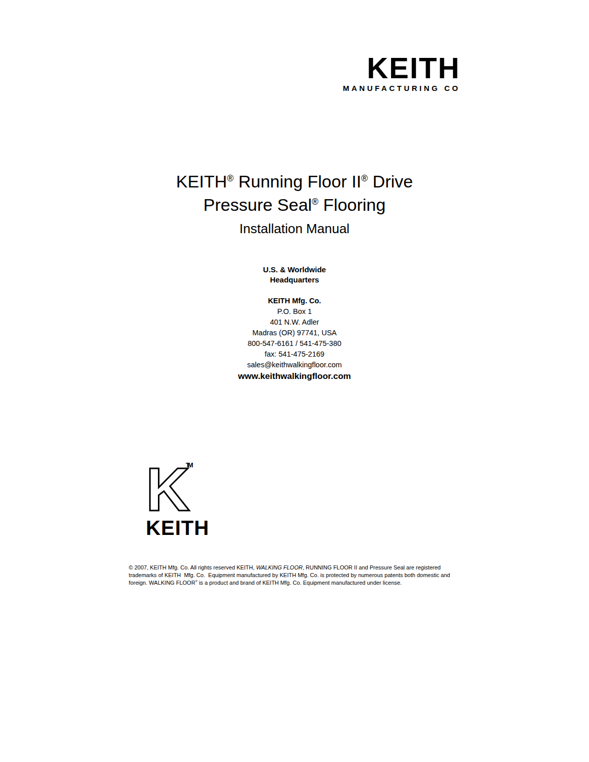KEITH
MANUFACTURING CO
KEITH® Running Floor II® Drive
Pressure Seal® Flooring Installation Manual
U.S. & Worldwide
Headquarters
KEITH Mfg. Co.
P.O. Box 1
401 N.W. Adler
Madras (OR) 97741, USA
800-547-6161 / 541-475-380
fax: 541-475-2169
sales@keithwalkingfloor.com
www.keithwalkingfloor.com
KTM
KEITH
© 2007, KEITH Mfg. Co. All rights reserved KEITH, WALKING FLOOR, RUNNING FLOOR II and Pressure Seal are registered trademarks of KEITH Mfg. Co. Equipment manufactured by KEITH Mfg. Co. is protected by numerous patents both domestic and foreign. WALKING FLOOR® is a product and brand of KEITH Mfg. Co. Equipment manufactured under license.